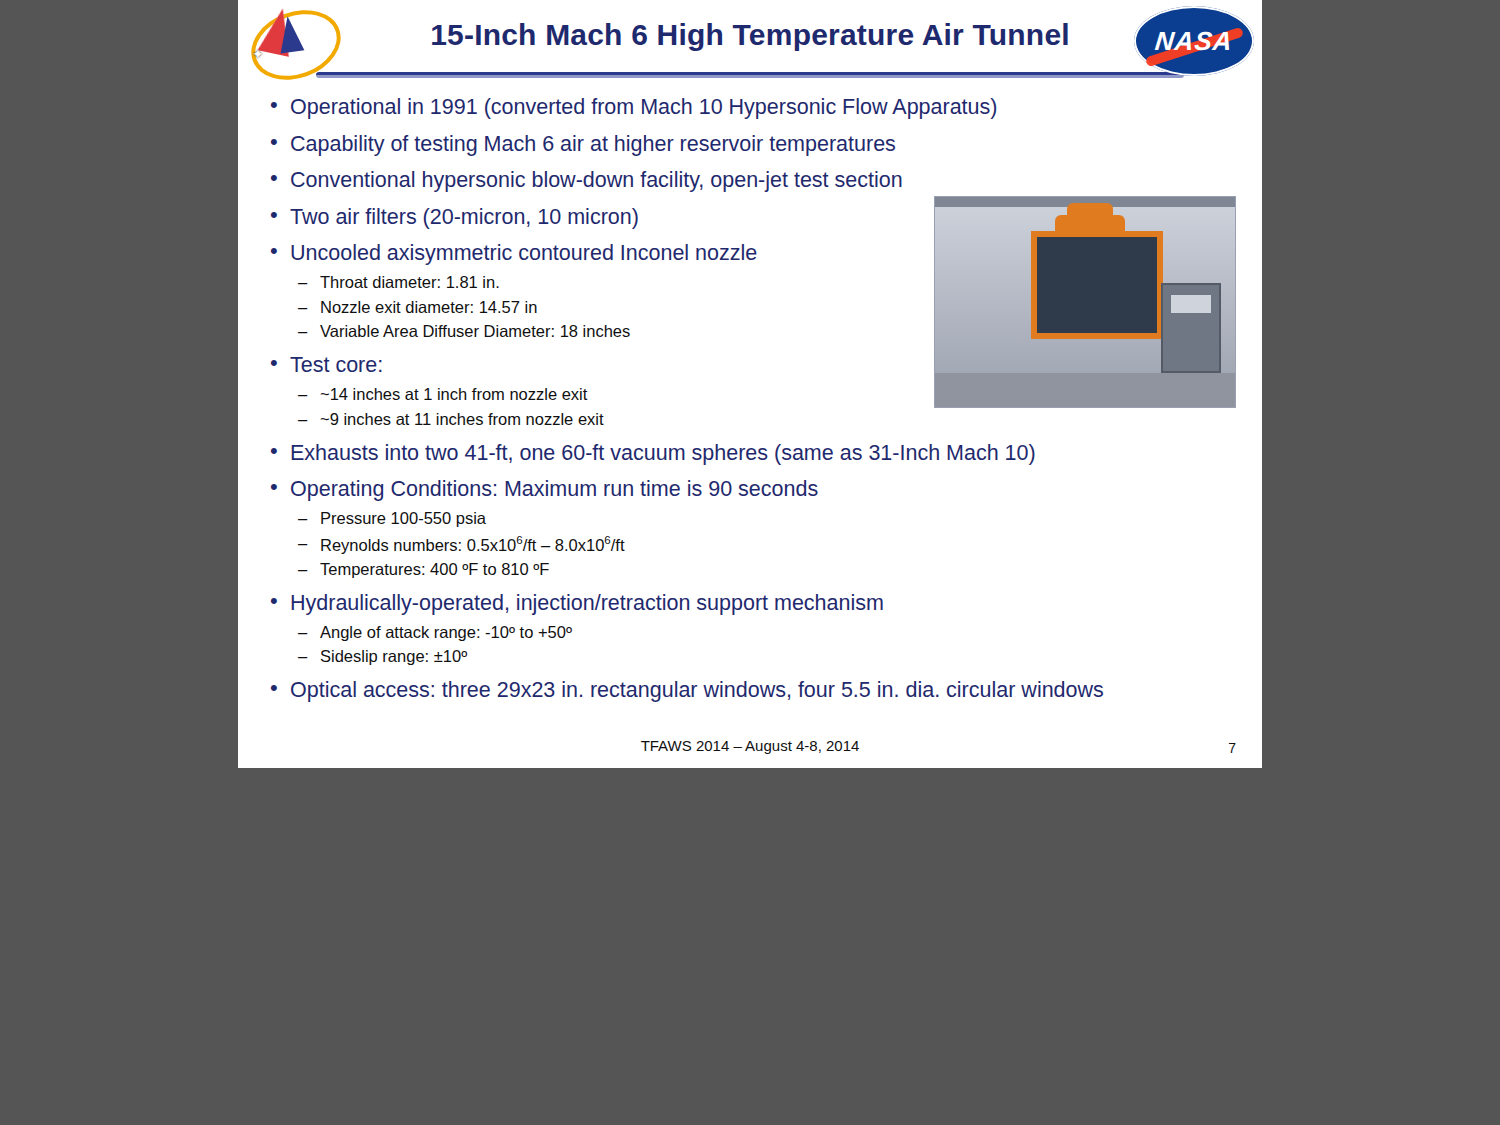✦
15-Inch Mach 6 High Temperature Air Tunnel
NASA
Operational in 1991 (converted from Mach 10 Hypersonic Flow Apparatus)
Capability of testing Mach 6 air at higher reservoir temperatures
Conventional hypersonic blow-down facility, open-jet test section
Two air filters (20-micron, 10 micron)
Uncooled axisymmetric contoured Inconel nozzle
Throat diameter: 1.81 in.
Nozzle exit diameter: 14.57 in
Variable Area Diffuser Diameter: 18 inches
Test core:
~14 inches at 1 inch from nozzle exit
~9 inches at 11 inches from nozzle exit
Exhausts into two 41-ft, one 60-ft vacuum spheres (same as 31-Inch Mach 10)
Operating Conditions: Maximum run time is 90 seconds
Pressure 100-550 psia
Reynolds numbers: 0.5x106/ft – 8.0x106/ft
Temperatures: 400 ºF to 810 ºF
Hydraulically-operated, injection/retraction support mechanism
Angle of attack range: -10º to +50º
Sideslip range: ±10º
Optical access: three 29x23 in. rectangular windows, four 5.5 in. dia. circular windows
TFAWS 2014 – August 4-8, 2014
7